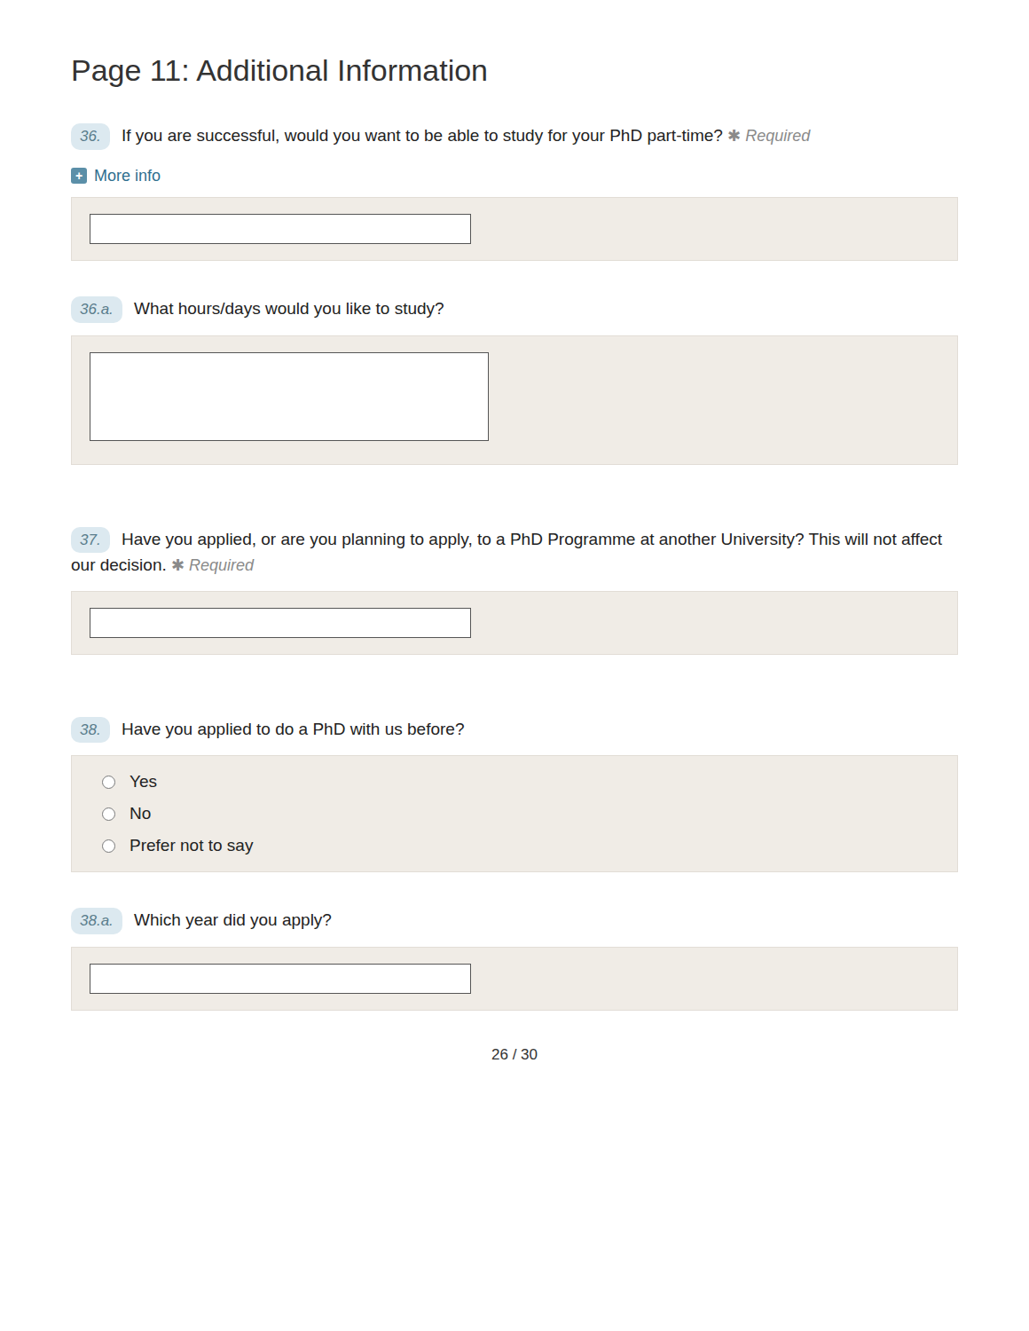Page 11: Additional Information
36. If you are successful, would you want to be able to study for your PhD part-time? ✱ Required
+More info
36.a. What hours/days would you like to study?
37. Have you applied, or are you planning to apply, to a PhD Programme at another University? This will not affect our decision. ✱ Required
38. Have you applied to do a PhD with us before?
Yes
No
Prefer not to say
38.a. Which year did you apply?
26 / 30